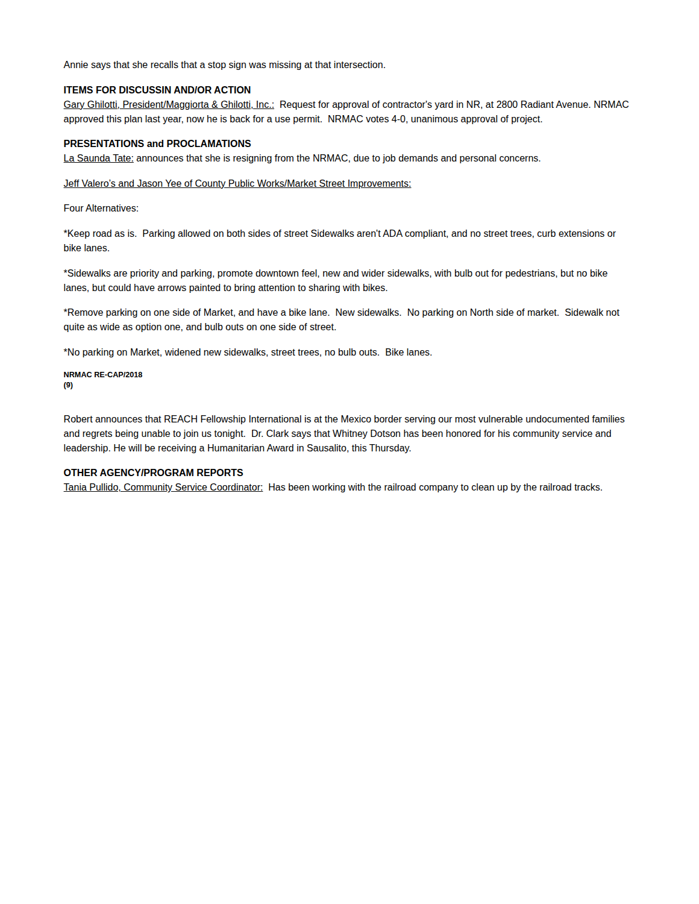Annie says that she recalls that a stop sign was missing at that intersection.
ITEMS FOR DISCUSSIN AND/OR ACTION
Gary Ghilotti, President/Maggiorta & Ghilotti, Inc.: Request for approval of contractor's yard in NR, at 2800 Radiant Avenue. NRMAC approved this plan last year, now he is back for a use permit. NRMAC votes 4-0, unanimous approval of project.
PRESENTATIONS and PROCLAMATIONS
La Saunda Tate: announces that she is resigning from the NRMAC, due to job demands and personal concerns.
Jeff Valero’s and Jason Yee of County Public Works/Market Street Improvements:
Four Alternatives:
*Keep road as is. Parking allowed on both sides of street Sidewalks aren't ADA compliant, and no street trees, curb extensions or bike lanes.
*Sidewalks are priority and parking, promote downtown feel, new and wider sidewalks, with bulb out for pedestrians, but no bike lanes, but could have arrows painted to bring attention to sharing with bikes.
*Remove parking on one side of Market, and have a bike lane. New sidewalks. No parking on North side of market. Sidewalk not quite as wide as option one, and bulb outs on one side of street.
*No parking on Market, widened new sidewalks, street trees, no bulb outs. Bike lanes.
NRMAC RE-CAP/2018
(9)
Robert announces that REACH Fellowship International is at the Mexico border serving our most vulnerable undocumented families and regrets being unable to join us tonight. Dr. Clark says that Whitney Dotson has been honored for his community service and leadership. He will be receiving a Humanitarian Award in Sausalito, this Thursday.
OTHER AGENCY/PROGRAM REPORTS
Tania Pullido, Community Service Coordinator: Has been working with the railroad company to clean up by the railroad tracks.